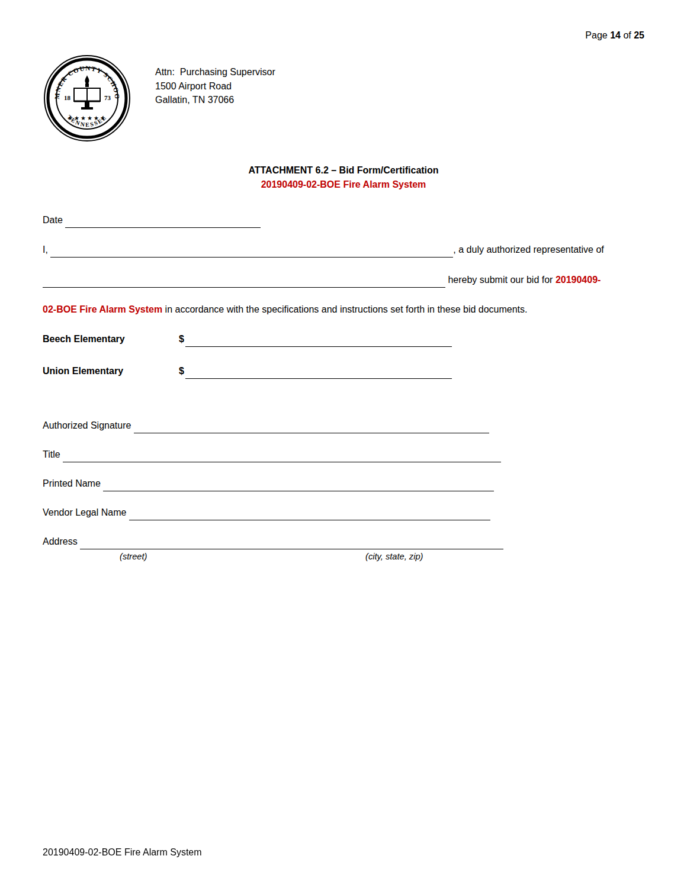Page 14 of 25
SUMNER COUNTY SCHOOLS TENNESSEE 18 73 ★★★★★★
Attn: Purchasing Supervisor
1500 Airport Road
Gallatin, TN 37066
ATTACHMENT 6.2 – Bid Form/Certification
20190409-02-BOE Fire Alarm System
Date
I, , a duly authorized representative of
hereby submit our bid for 20190409-
02-BOE Fire Alarm System in accordance with the specifications and instructions set forth in these bid documents.
Beech Elementary $
Union Elementary $
Authorized Signature
Title
Printed Name
Vendor Legal Name
Address
(street) (city, state, zip)
20190409-02-BOE Fire Alarm System